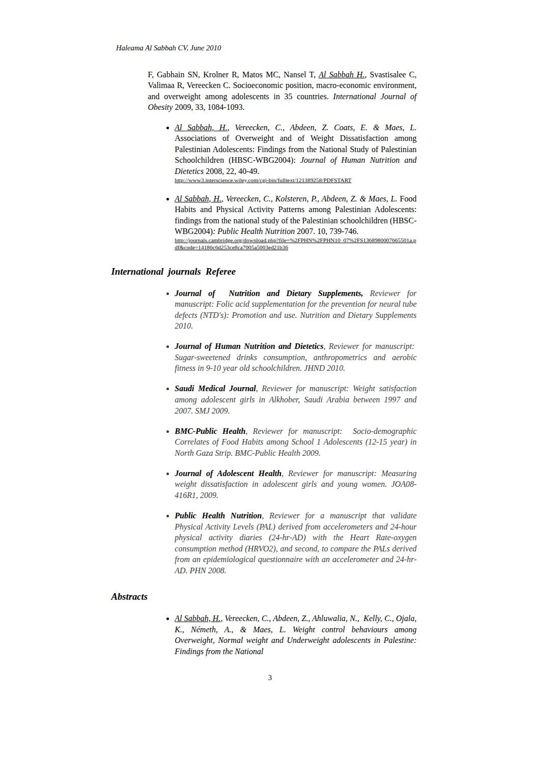Haleama Al Sabbah CV, June 2010
F, Gabhain SN, Krolner R, Matos MC, Nansel T, Al Sabbah H., Svastisalee C, Valimaa R, Vereecken C. Socioeconomic position, macro-economic environment, and overweight among adolescents in 35 countries. International Journal of Obesity 2009, 33, 1084-1093.
Al Sabbah, H., Vereecken, C., Abdeen, Z. Coats, E. & Maes, L. Associations of Overweight and of Weight Dissatisfaction among Palestinian Adolescents: Findings from the National Study of Palestinian Schoolchildren (HBSC-WBG2004): Journal of Human Nutrition and Dietetics 2008, 22, 40-49. http://www3.interscience.wiley.com/cgi-bin/fulltext/121389258/PDFSTART
Al Sabbah, H., Vereecken, C., Kolsteren, P., Abdeen, Z. & Maes, L. Food Habits and Physical Activity Patterns among Palestinian Adolescents: findings from the national study of the Palestinian schoolchildren (HBSC-WBG2004): Public Health Nutrition 2007. 10, 739-746. http://journals.cambridge.org/download.php?file=%2FPHN%2FPHN10_07%2FS1368980007665501a.pdf&code=14186c6d253ce8ca7005a5003ed21b36
International journals Referee
Journal of Nutrition and Dietary Supplements, Reviewer for manuscript: Folic acid supplementation for the prevention for neural tube defects (NTD's): Promotion and use. Nutrition and Dietary Supplements 2010.
Journal of Human Nutrition and Dietetics, Reviewer for manuscript: Sugar-sweetened drinks consumption, anthropometrics and aerobic fitness in 9-10 year old schoolchildren. JHND 2010.
Saudi Medical Journal, Reviewer for manuscript: Weight satisfaction among adolescent girls in Alkhober, Saudi Arabia between 1997 and 2007. SMJ 2009.
BMC-Public Health, Reviewer for manuscript: Socio-demographic Correlates of Food Habits among School 1 Adolescents (12-15 year) in North Gaza Strip. BMC-Public Health 2009.
Journal of Adolescent Health, Reviewer for manuscript: Measuring weight dissatisfaction in adolescent girls and young women. JOA08-416R1, 2009.
Public Health Nutrition, Reviewer for a manuscript that validate Physical Activity Levels (PAL) derived from accelerometers and 24-hour physical activity diaries (24-hr-AD) with the Heart Rate-oxygen consumption method (HRVO2), and second, to compare the PALs derived from an epidemiological questionnaire with an accelerometer and 24-hr-AD. PHN 2008.
Abstracts
Al Sabbah, H., Vereecken, C., Abdeen, Z., Ahluwalia, N., Kelly, C., Ojala, K., Németh, A., & Maes, L. Weight control behaviours among Overweight, Normal weight and Underweight adolescents in Palestine: Findings from the National
3